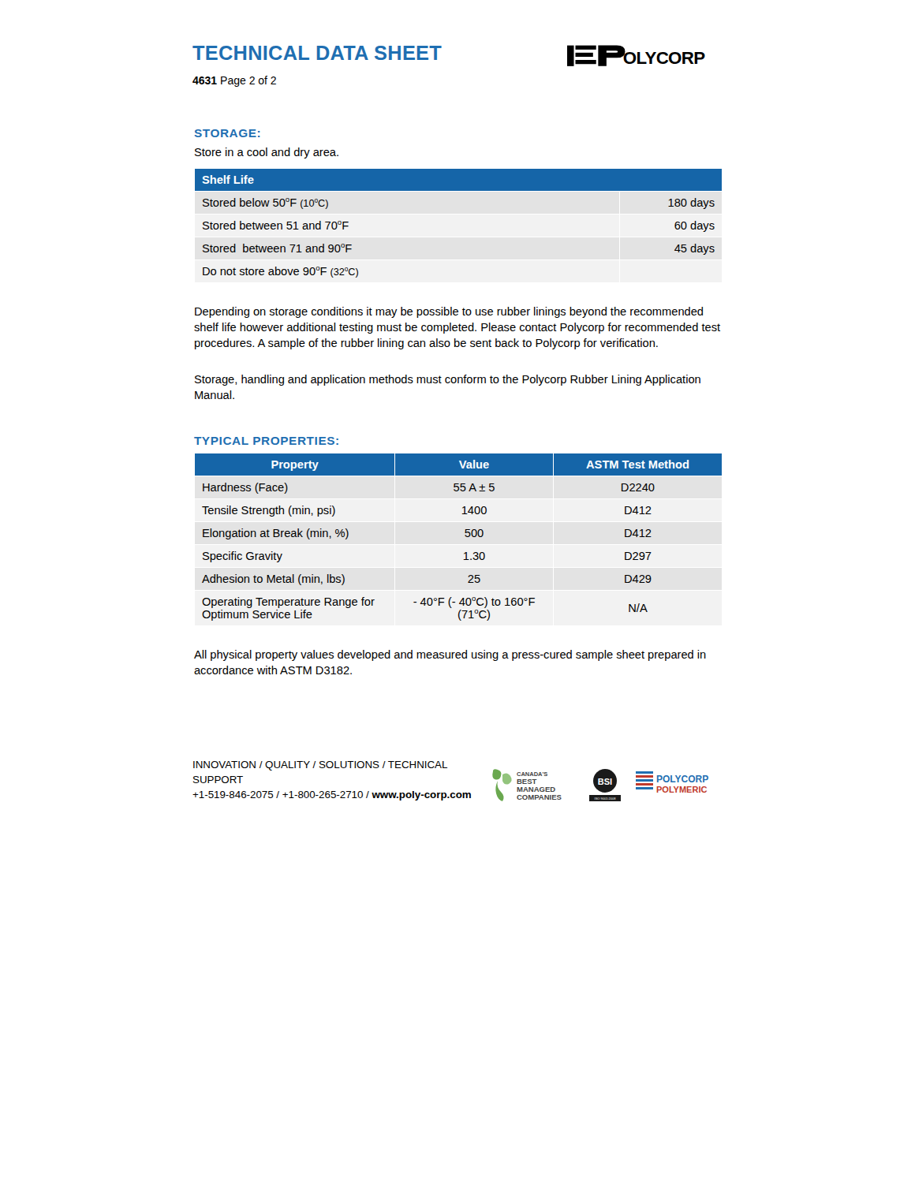TECHNICAL DATA SHEET
4631 Page 2 of 2
OLYCORP
STORAGE:
Store in a cool and dry area.
| Shelf Life |
| --- |
| Stored below 50 o F (10 o C) | 180 days |
| Stored between 51 and 70 o F | 60 days |
| Stored between 71 and 90 o F | 45 days |
| Do not store above 90 o F (32 o C) | |
Depending on storage conditions it may be possible to use rubber linings beyond the recommended shelf life however additional testing must be completed. Please contact Polycorp for recommended test procedures. A sample of the rubber lining can also be sent back to Polycorp for verification.
Storage, handling and application methods must conform to the Polycorp Rubber Lining Application Manual.
TYPICAL PROPERTIES:
| Property | Value | ASTM Test Method |
| --- | --- | --- |
| Hardness (Face) | 55 A ± 5 | D2240 |
| Tensile Strength (min, psi) | 1400 | D412 |
| Elongation at Break (min, %) | 500 | D412 |
| Specific Gravity | 1.30 | D297 |
| Adhesion to Metal (min, lbs) | 25 | D429 |
| Operating Temperature Range for Optimum Service Life | - 40°F (- 40 o C) to 160°F (71 o C) | N/A |
All physical property values developed and measured using a press-cured sample sheet prepared in accordance with ASTM D3182.
INNOVATION / QUALITY / SOLUTIONS / TECHNICAL SUPPORT
+1-519-846-2075 / +1-800-265-2710 / www.poly-corp.com
CANADA'S BEST MANAGED COMPANIES BSI ISO 9001:2008 POLYCORP POLYMERIC